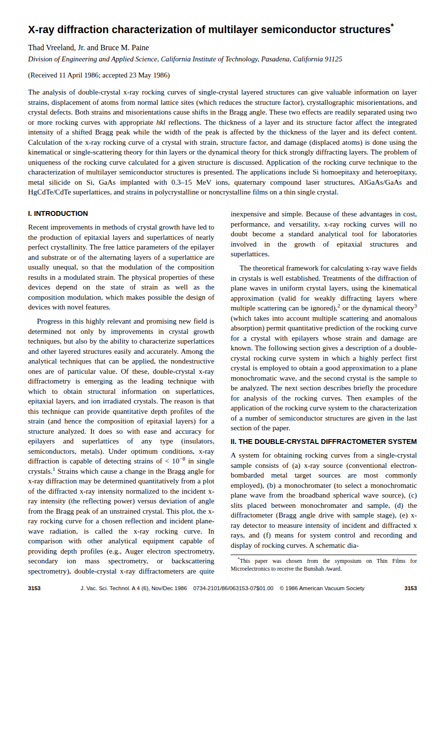X-ray diffraction characterization of multilayer semiconductor structures*
Thad Vreeland, Jr. and Bruce M. Paine
Division of Engineering and Applied Science, California Institute of Technology, Pasadena, California 91125
(Received 11 April 1986; accepted 23 May 1986)
The analysis of double-crystal x-ray rocking curves of single-crystal layered structures can give valuable information on layer strains, displacement of atoms from normal lattice sites (which reduces the structure factor), crystallographic misorientations, and crystal defects. Both strains and misorientations cause shifts in the Bragg angle. These two effects are readily separated using two or more rocking curves with appropriate hkl reflections. The thickness of a layer and its structure factor affect the integrated intensity of a shifted Bragg peak while the width of the peak is affected by the thickness of the layer and its defect content. Calculation of the x-ray rocking curve of a crystal with strain, structure factor, and damage (displaced atoms) is done using the kinematical or single-scattering theory for thin layers or the dynamical theory for thick strongly diffracting layers. The problem of uniqueness of the rocking curve calculated for a given structure is discussed. Application of the rocking curve technique to the characterization of multilayer semiconductor structures is presented. The applications include Si homoepitaxy and heteroepitaxy, metal silicide on Si, GaAs implanted with 0.3–15 MeV ions, quaternary compound laser structures, AlGaAs/GaAs and HgCdTe/CdTe superlattices, and strains in polycrystalline or noncrystalline films on a thin single crystal.
I. Introduction
Recent improvements in methods of crystal growth have led to the production of epitaxial layers and superlattices of nearly perfect crystallinity. The free lattice parameters of the epilayer and substrate or of the alternating layers of a superlattice are usually unequal, so that the modulation of the composition results in a modulated strain. The physical properties of these devices depend on the state of strain as well as the composition modulation, which makes possible the design of devices with novel features.
Progress in this highly relevant and promising new field is determined not only by improvements in crystal growth techniques, but also by the ability to characterize superlattices and other layered structures easily and accurately. Among the analytical techniques that can be applied, the nondestructive ones are of particular value. Of these, double-crystal x-ray diffractometry is emerging as the leading technique with which to obtain structural information on superlattices, epitaxial layers, and ion irradiated crystals. The reason is that this technique can provide quantitative depth profiles of the strain (and hence the composition of epitaxial layers) for a structure analyzed. It does so with ease and accuracy for epilayers and superlattices of any type (insulators, semiconductors, metals). Under optimum conditions, x-ray diffraction is capable of detecting strains of < 10−8 in single crystals.1 Strains which cause a change in the Bragg angle for x-ray diffraction may be determined quantitatively from a plot of the diffracted x-ray intensity normalized to the incident x-ray intensity (the reflecting power) versus deviation of angle from the Bragg peak of an unstrained crystal. This plot, the x-ray rocking curve for a chosen reflection and incident plane-wave radiation, is called the x-ray rocking curve. In comparison with other analytical equipment capable of providing depth profiles (e.g., Auger electron spectrometry, secondary ion mass spectrometry, or backscattering spectrometry), double-crystal x-ray diffractometers are quite inexpensive and simple. Because of these advantages in cost, performance, and versatility, x-ray rocking curves will no doubt become a standard analytical tool for laboratories involved in the growth of epitaxial structures and superlattices.
The theoretical framework for calculating x-ray wave fields in crystals is well established. Treatments of the diffraction of plane waves in uniform crystal layers, using the kinematical approximation (valid for weakly diffracting layers where multiple scattering can be ignored),2 or the dynamical theory3 (which takes into account multiple scattering and anomalous absorption) permit quantitative prediction of the rocking curve for a crystal with epilayers whose strain and damage are known. The following section gives a description of a double-crystal rocking curve system in which a highly perfect first crystal is employed to obtain a good approximation to a plane monochromatic wave, and the second crystal is the sample to be analyzed. The next section describes briefly the procedure for analysis of the rocking curves. Then examples of the application of the rocking curve system to the characterization of a number of semiconductor structures are given in the last section of the paper.
II. The double-crystal diffractometer system
A system for obtaining rocking curves from a single-crystal sample consists of (a) x-ray source (conventional electron-bombarded metal target sources are most commonly employed), (b) a monochromater (to select a monochromatic plane wave from the broadband spherical wave source), (c) slits placed between monochromater and sample, (d) the diffractometer (Bragg angle drive with sample stage), (e) x-ray detector to measure intensity of incident and diffracted x rays, and (f) means for system control and recording and display of rocking curves. A schematic dia-
*This paper was chosen from the symposium on Thin Films for Microelectronics to receive the Bunshah Award.
3153 J. Vac. Sci. Technol. A 4 (6), Nov/Dec 1986 0734-2101/86/063153-07$01.00 © 1986 American Vacuum Society 3153